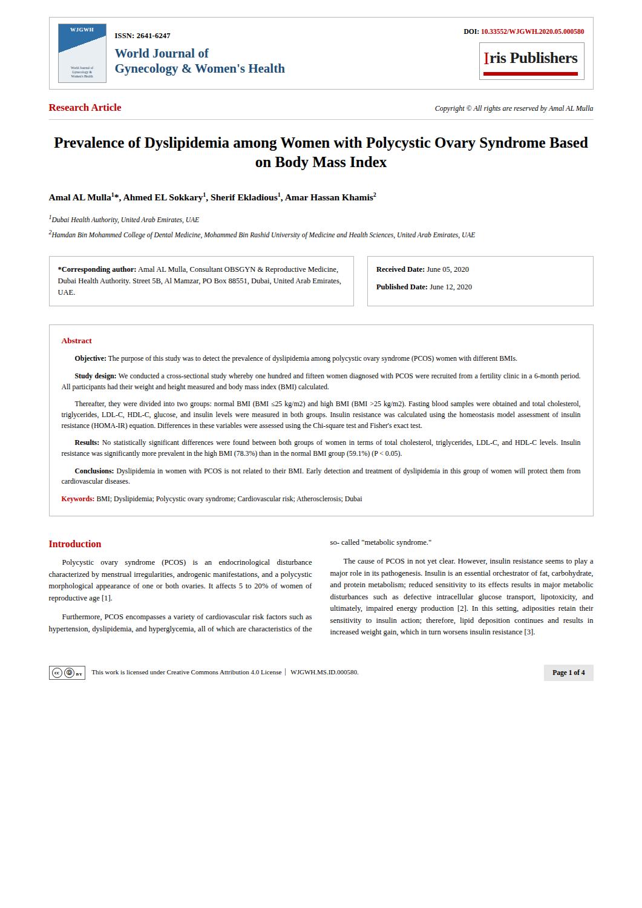WJGWH
World Journal of
Gynecology &
Women's Health
ISSN: 2641-6247
World Journal of Gynecology & Women's Health
DOI: 10.33552/WJGWH.2020.05.000580
Iris Publishers
Research Article
Copyright © All rights are reserved by Amal AL Mulla
Prevalence of Dyslipidemia among Women with Polycystic Ovary Syndrome Based on Body Mass Index
Amal AL Mulla1*, Ahmed EL Sokkary1, Sherif Ekladious1, Amar Hassan Khamis2
1Dubai Health Authority, United Arab Emirates, UAE
2Hamdan Bin Mohammed College of Dental Medicine, Mohammed Bin Rashid University of Medicine and Health Sciences, United Arab Emirates, UAE
*Corresponding author: Amal AL Mulla, Consultant OBSGYN & Reproductive Medicine, Dubai Health Authority. Street 5B, Al Mamzar, PO Box 88551, Dubai, United Arab Emirates, UAE.
Received Date: June 05, 2020
Published Date: June 12, 2020
Abstract
Objective: The purpose of this study was to detect the prevalence of dyslipidemia among polycystic ovary syndrome (PCOS) women with different BMIs.
Study design: We conducted a cross-sectional study whereby one hundred and fifteen women diagnosed with PCOS were recruited from a fertility clinic in a 6-month period. All participants had their weight and height measured and body mass index (BMI) calculated.
Thereafter, they were divided into two groups: normal BMI (BMI ≤25 kg/m2) and high BMI (BMI >25 kg/m2). Fasting blood samples were obtained and total cholesterol, triglycerides, LDL-C, HDL-C, glucose, and insulin levels were measured in both groups. Insulin resistance was calculated using the homeostasis model assessment of insulin resistance (HOMA-IR) equation. Differences in these variables were assessed using the Chi-square test and Fisher's exact test.
Results: No statistically significant differences were found between both groups of women in terms of total cholesterol, triglycerides, LDL-C, and HDL-C levels. Insulin resistance was significantly more prevalent in the high BMI (78.3%) than in the normal BMI group (59.1%) (P < 0.05).
Conclusions: Dyslipidemia in women with PCOS is not related to their BMI. Early detection and treatment of dyslipidemia in this group of women will protect them from cardiovascular diseases.
Keywords: BMI; Dyslipidemia; Polycystic ovary syndrome; Cardiovascular risk; Atherosclerosis; Dubai
Introduction
Polycystic ovary syndrome (PCOS) is an endocrinological disturbance characterized by menstrual irregularities, androgenic manifestations, and a polycystic morphological appearance of one or both ovaries. It affects 5 to 20% of women of reproductive age [1].
Furthermore, PCOS encompasses a variety of cardiovascular risk factors such as hypertension, dyslipidemia, and hyperglycemia, all of which are characteristics of the so- called "metabolic syndrome."
The cause of PCOS in not yet clear. However, insulin resistance seems to play a major role in its pathogenesis. Insulin is an essential orchestrator of fat, carbohydrate, and protein metabolism; reduced sensitivity to its effects results in major metabolic disturbances such as defective intracellular glucose transport, lipotoxicity, and ultimately, impaired energy production [2]. In this setting, adiposities retain their sensitivity to insulin action; therefore, lipid deposition continues and results in increased weight gain, which in turn worsens insulin resistance [3].
cc Ⓓ BY
This work is licensed under Creative Commons Attribution 4.0 LicenseWJGWH.MS.ID.000580.
Page 1 of 4